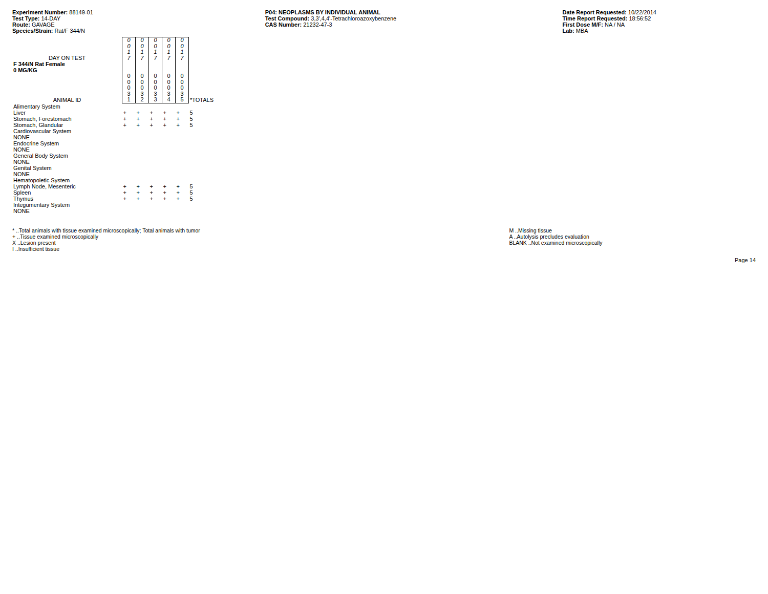| Experiment Number: 88149-01 Test Type: 14-DAY Route: GAVAGE Species/Strain: Rat/F 344/N | P04: NEOPLASMS BY INDIVIDUAL ANIMAL Test Compound: 3,3',4,4'-Tetrachloroazoxybenzene CAS Number: 21232-47-3 | Date Report Requested: 10/22/2014 Time Report Requested: 18:56:52 First Dose M/F: NA / NA Lab: MBA |
| DAY ON TEST | 0 0 1 7 | 0 0 1 7 | 0 0 1 7 | 0 0 1 7 | 0 0 1 7 | |
| F 344/N Rat Female | | | | | | |
| 0 MG/KG | | | | | | |
| ANIMAL ID | 0 0 0 3 1 | 0 0 0 3 2 | 0 0 0 3 3 | 0 0 0 3 4 | 0 0 0 3 5 | *TOTALS |
| Alimentary System |
| Liver | + | + | + | + | + | 5 |
| Stomach, Forestomach | + | + | + | + | + | 5 |
| Stomach, Glandular | + | + | + | + | + | 5 |
| Cardiovascular System |
| NONE |
| Endocrine System |
| NONE |
| General Body System |
| NONE |
| Genital System |
| NONE |
| Hematopoietic System |
| Lymph Node, Mesenteric | + | + | + | + | + | 5 |
| Spleen | + | + | + | + | + | 5 |
| Thymus | + | + | + | + | + | 5 |
| Integumentary System |
| NONE |
| * ..Total animals with tissue examined microscopically; Total animals with tumor + ..Tissue examined microscopically X ..Lesion present I ..Insufficient tissue | M ..Missing tissue A ..Autolysis precludes evaluation BLANK ..Not examined microscopically |
Page 14